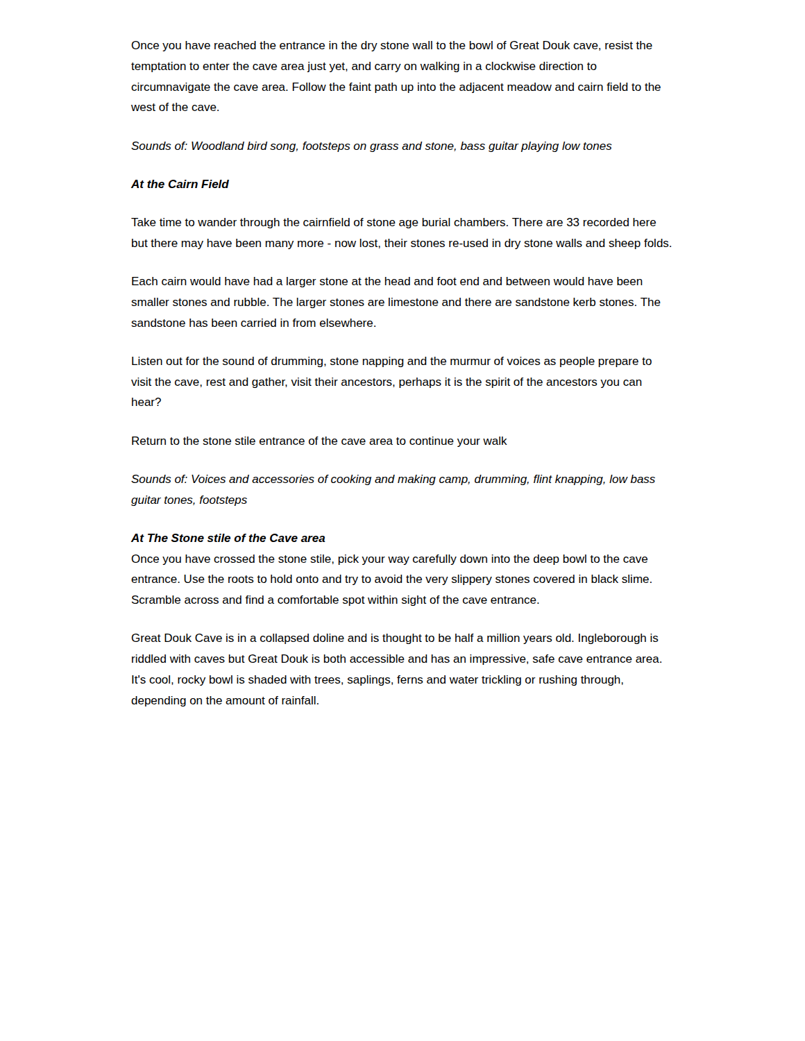Once you have reached the entrance in the dry stone wall to the bowl of Great Douk cave, resist the temptation to enter the cave area just yet, and carry on walking in a clockwise direction to circumnavigate the cave area. Follow the faint path up into the adjacent meadow and cairn field to the west of the cave.
Sounds of: Woodland bird song, footsteps on grass and stone, bass guitar playing low tones
At the Cairn Field
Take time to wander through the cairnfield of stone age burial chambers. There are 33 recorded here but there may have been many more - now lost, their stones re-used in dry stone walls and sheep folds.
Each cairn would have had a larger stone at the head and foot end and between would have been smaller stones and rubble. The larger stones are limestone and there are sandstone kerb stones. The sandstone has been carried in from elsewhere.
Listen out for the sound of drumming, stone napping and the murmur of voices as people prepare to visit the cave, rest and gather, visit their ancestors, perhaps it is the spirit of the ancestors you can hear?
Return to the stone stile entrance of the cave area to continue your walk
Sounds of: Voices and accessories of cooking and making camp, drumming, flint knapping, low bass guitar tones, footsteps
At The Stone stile of the Cave area
Once you have crossed the stone stile, pick your way carefully down into the deep bowl to the cave entrance. Use the roots to hold onto and try to avoid the very slippery stones covered in black slime. Scramble across and find a comfortable spot within sight of the cave entrance.
Great Douk Cave is in a collapsed doline and is thought to be half a million years old. Ingleborough is riddled with caves but Great Douk is both accessible and has an impressive, safe cave entrance area. It's cool, rocky bowl is shaded with trees, saplings, ferns and water trickling or rushing through, depending on the amount of rainfall.